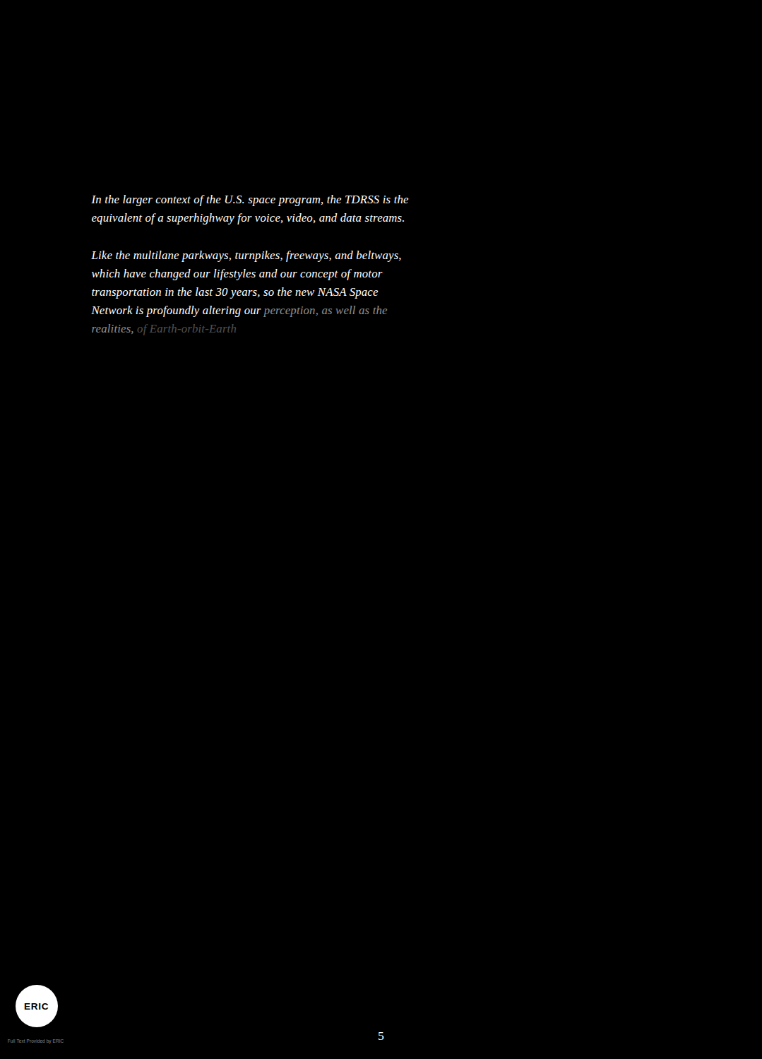In the larger context of the U.S. space program, the TDRSS is the equivalent of a superhighway for voice, video, and data streams.
Like the multilane parkways, turnpikes, freeways, and beltways, which have changed our lifestyles and our concept of motor transportation in the last 30 years, so the new NASA Space Network is profoundly altering our perception, as well as the realities, of Earth-orbit-Earth
ERIC
Full Text Provided by ERIC
5